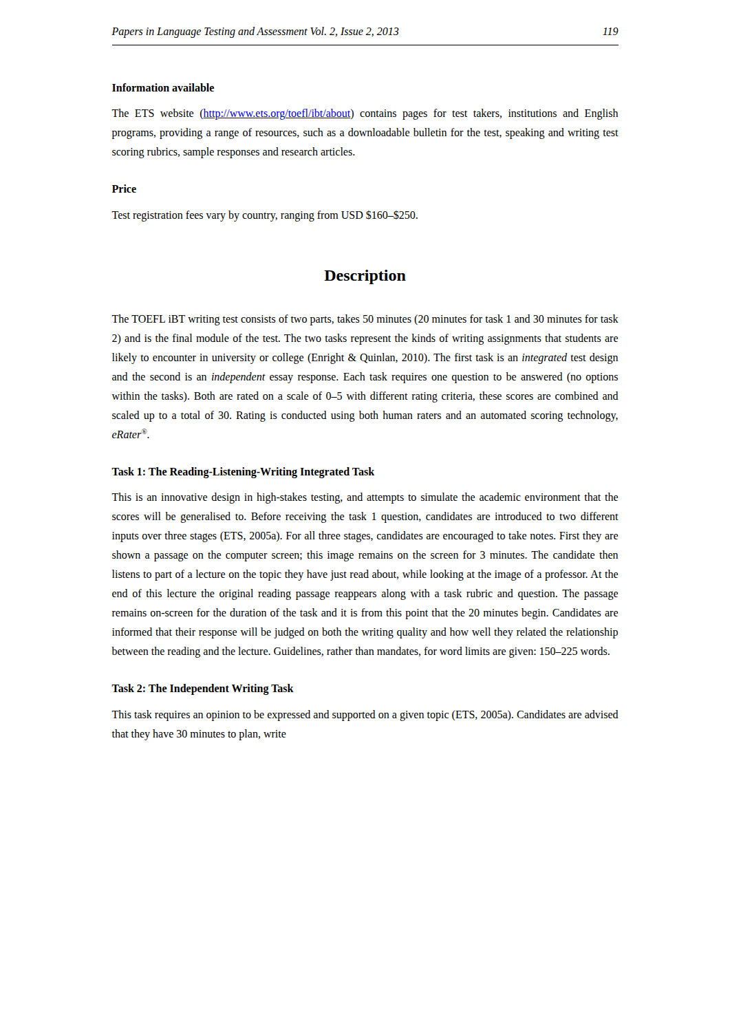Papers in Language Testing and Assessment Vol. 2, Issue 2, 2013 119
Information available
The ETS website (http://www.ets.org/toefl/ibt/about) contains pages for test takers, institutions and English programs, providing a range of resources, such as a downloadable bulletin for the test, speaking and writing test scoring rubrics, sample responses and research articles.
Price
Test registration fees vary by country, ranging from USD $160–$250.
Description
The TOEFL iBT writing test consists of two parts, takes 50 minutes (20 minutes for task 1 and 30 minutes for task 2) and is the final module of the test. The two tasks represent the kinds of writing assignments that students are likely to encounter in university or college (Enright & Quinlan, 2010). The first task is an integrated test design and the second is an independent essay response. Each task requires one question to be answered (no options within the tasks). Both are rated on a scale of 0–5 with different rating criteria, these scores are combined and scaled up to a total of 30. Rating is conducted using both human raters and an automated scoring technology, eRater®.
Task 1: The Reading-Listening-Writing Integrated Task
This is an innovative design in high-stakes testing, and attempts to simulate the academic environment that the scores will be generalised to. Before receiving the task 1 question, candidates are introduced to two different inputs over three stages (ETS, 2005a). For all three stages, candidates are encouraged to take notes. First they are shown a passage on the computer screen; this image remains on the screen for 3 minutes. The candidate then listens to part of a lecture on the topic they have just read about, while looking at the image of a professor. At the end of this lecture the original reading passage reappears along with a task rubric and question. The passage remains on-screen for the duration of the task and it is from this point that the 20 minutes begin. Candidates are informed that their response will be judged on both the writing quality and how well they related the relationship between the reading and the lecture. Guidelines, rather than mandates, for word limits are given: 150–225 words.
Task 2: The Independent Writing Task
This task requires an opinion to be expressed and supported on a given topic (ETS, 2005a). Candidates are advised that they have 30 minutes to plan, write